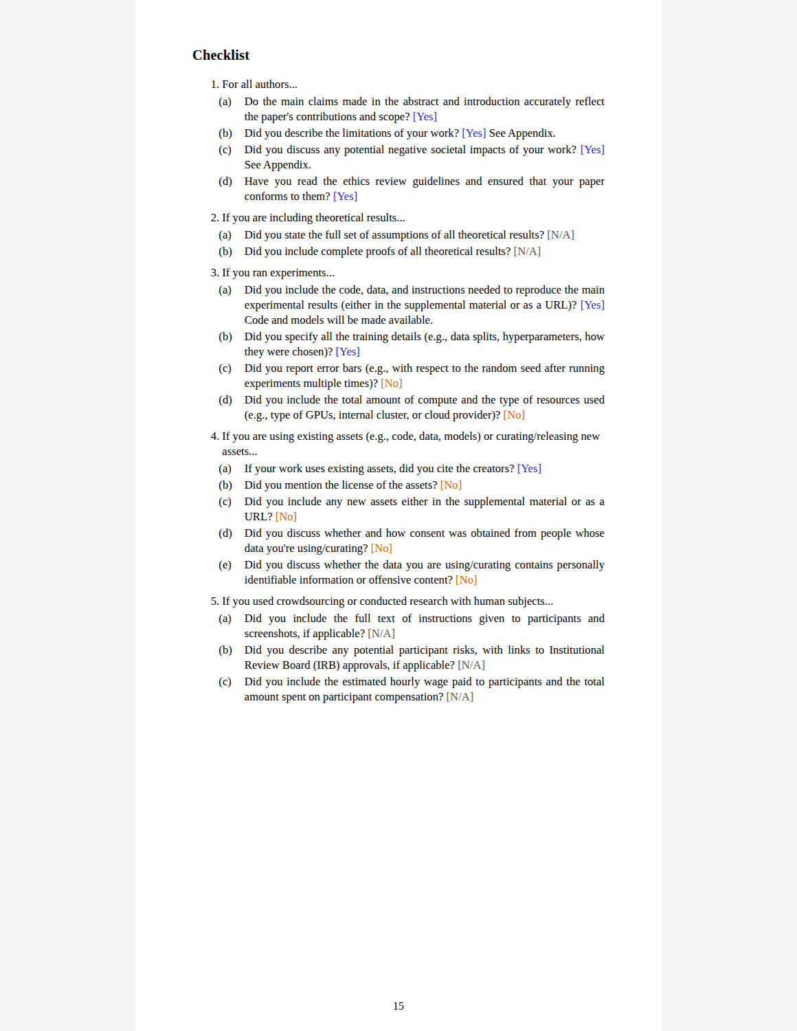Checklist
For all authors...
Do the main claims made in the abstract and introduction accurately reflect the paper's contributions and scope? [Yes]
Did you describe the limitations of your work? [Yes] See Appendix.
Did you discuss any potential negative societal impacts of your work? [Yes] See Appendix.
Have you read the ethics review guidelines and ensured that your paper conforms to them? [Yes]
If you are including theoretical results...
Did you state the full set of assumptions of all theoretical results? [N/A]
Did you include complete proofs of all theoretical results? [N/A]
If you ran experiments...
Did you include the code, data, and instructions needed to reproduce the main experimental results (either in the supplemental material or as a URL)? [Yes] Code and models will be made available.
Did you specify all the training details (e.g., data splits, hyperparameters, how they were chosen)? [Yes]
Did you report error bars (e.g., with respect to the random seed after running experiments multiple times)? [No]
Did you include the total amount of compute and the type of resources used (e.g., type of GPUs, internal cluster, or cloud provider)? [No]
If you are using existing assets (e.g., code, data, models) or curating/releasing new assets...
If your work uses existing assets, did you cite the creators? [Yes]
Did you mention the license of the assets? [No]
Did you include any new assets either in the supplemental material or as a URL? [No]
Did you discuss whether and how consent was obtained from people whose data you're using/curating? [No]
Did you discuss whether the data you are using/curating contains personally identifiable information or offensive content? [No]
If you used crowdsourcing or conducted research with human subjects...
Did you include the full text of instructions given to participants and screenshots, if applicable? [N/A]
Did you describe any potential participant risks, with links to Institutional Review Board (IRB) approvals, if applicable? [N/A]
Did you include the estimated hourly wage paid to participants and the total amount spent on participant compensation? [N/A]
15